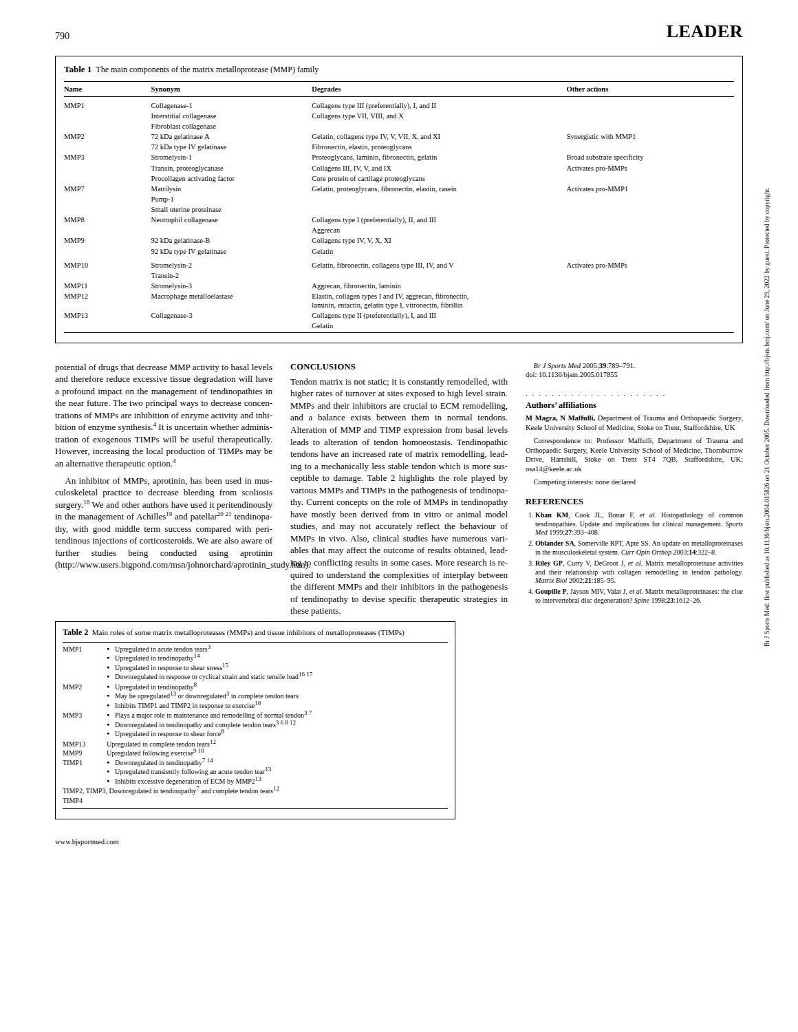Br J Sports Med: first published as 10.1136/bjsm.2004.015826 on 21 October 2005. Downloaded from http://bjsm.bmj.com/ on June 29, 2022 by guest. Protected by copyright.
790
LEADER
Table 1 The main components of the matrix metalloprotease (MMP) family
| Name | Synonym | Degrades | Other actions |
| --- | --- | --- | --- |
| MMP1 | Collagenase-1 | Collagens type III (preferentially), I, and II | |
| | Interstitial collagenase | Collagens type VII, VIII, and X | |
| | Fibroblast collagenase | | |
| MMP2 | 72 kDa gelatinase A | Gelatin, collagens type IV, V, VII, X, and XI | Synergistic with MMP1 |
| | 72 kDa type IV gelatinase | Fibronectin, elastin, proteoglycans | |
| MMP3 | Stromelysin-1 | Proteoglycans, laminin, fibronectin, gelatin | Broad substrate specificity |
| | Transin, proteoglycanase | Collagens III, IV, V, and IX | Activates pro-MMPs |
| | Procollagen activating factor | Core protein of cartilage proteoglycans | |
| MMP7 | Matrilysin | Gelatin, proteoglycans, fibronectin, elastin, casein | Activates pro-MMP1 |
| | Pump-1 | | |
| | Small uterine proteinase | | |
| MMP8 | Neutrophil collagenase | Collagens type I (preferentially), II, and III | |
| | | Aggrecan | |
| MMP9 | 92 kDa gelatinase-B | Collagens type IV, V, X, XI | |
| | 92 kDa type IV gelatinase | Gelatin | |
| MMP10 | Stromelysin-2 | Gelatin, fibronectin, collagens type III, IV, and V | Activates pro-MMPs |
| | Transin-2 | | |
| MMP11 | Stromelysin-3 | Aggrecan, fibronectin, laminin | |
| MMP12 | Macrophage metalloelastase | Elastin, collagen types I and IV, aggrecan, fibronectin, laminin, entactin, gelatin type I, vitronectin, fibrillin | |
| MMP13 | Collagenase-3 | Collagens type II (preferentially), I, and III | |
| | | Gelatin | |
potential of drugs that decrease MMP activity to basal levels and therefore reduce excessive tissue degradation will have a profound impact on the management of tendinopathies in the near future. The two principal ways to decrease concentrations of MMPs are inhibition of enzyme activity and inhibition of enzyme synthesis.4 It is uncertain whether administration of exogenous TIMPs will be useful therapeutically. However, increasing the local production of TIMPs may be an alternative therapeutic option.4
An inhibitor of MMPs, aprotinin, has been used in musculoskeletal practice to decrease bleeding from scoliosis surgery.18 We and other authors have used it peritendinously in the management of Achilles19 and patellar20 21 tendinopathy, with good middle term success compared with peritendinous injections of corticosteroids. We are also aware of further studies being conducted using aprotinin (http://www.users.bigpond.com/msn/johnorchard/aprotinin_study.htm).
Conclusions
Tendon matrix is not static; it is constantly remodelled, with higher rates of turnover at sites exposed to high level strain. MMPs and their inhibitors are crucial to ECM remodelling, and a balance exists between them in normal tendons. Alteration of MMP and TIMP expression from basal levels leads to alteration of tendon homoeostasis. Tendinopathic tendons have an increased rate of matrix remodelling, leading to a mechanically less stable tendon which is more susceptible to damage. Table 2 highlights the role played by various MMPs and TIMPs in the pathogenesis of tendinopathy. Current concepts on the role of MMPs in tendinopathy have mostly been derived from in vitro or animal model studies, and may not accurately reflect the behaviour of MMPs in vivo. Also, clinical studies have numerous variables that may affect the outcome of results obtained, leading to conflicting results in some cases. More research is required to understand the complexities of interplay between the different MMPs and their inhibitors in the pathogenesis of tendinopathy to devise specific therapeutic strategies in these patients.
Br J Sports Med 2005;39:789–791.
doi: 10.1136/bjsm.2005.017855
. . . . . . . . . . . . . . . . . . . . . .
Authors’ affiliations
M Magra, N Maffulli, Department of Trauma and Orthopaedic Surgery, Keele University School of Medicine, Stoke on Trent, Staffordshire, UK
Correspondence to: Professor Maffulli, Department of Trauma and Orthopaedic Surgery, Keele University School of Medicine, Thornburrow Drive, Hartshill, Stoke on Trent ST4 7QB, Staffordshire, UK; osa14@keele.ac.uk
Competing interests: none declared
References
Khan KM, Cook JL, Bonar F, et al. Histopathology of common tendinopathies. Update and implications for clinical management. Sports Med 1999;27:393–408.
Oblander SA, Somerville RPT, Apte SS. An update on metalloproteinases in the musculoskeletal system. Curr Opin Orthop 2003;14:322–8.
Riley GP, Curry V, DeGroot J, et al. Matrix metalloproteinase activities and their relationship with collagen remodelling in tendon pathology. Matrix Biol 2002;21:185–95.
Goupille P, Jayson MIV, Valat J, et al. Matrix metalloproteinases: the clue to intervertebral disc degeneration? Spine 1998;23:1612–26.
Table 2 Main roles of some matrix metalloproteases (MMPs) and tissue inhibitors of metalloproteases (TIMPs)
| MMP1 | Upregulated in acute tendon tears 3 Upregulated in tendinopathy 14 Upregulated in response to shear stress 15 Downregulated in response to cyclical strain and static tensile load 16 17 |
| MMP2 | Upregulated in tendinopathy 8 May be upregulated 13 or downregulated 3 in complete tendon tears Inhibits TIMP1 and TIMP2 in response to exercise 10 |
| MMP3 | Plays a major role in maintenance and remodelling of normal tendon 3 7 Downregulated in tendinopathy and complete tendon tears 3 6 8 12 Upregulated in response to shear force 8 |
| MMP13 | Upregulated in complete tendon tears 12 |
| MMP9 | Upregulated following exercise 9 10 |
| TIMP1 | Downregulated in tendinopathy 7 14 Upregulated transiently following an acute tendon tear 13 Inhibits excessive degeneration of ECM by MMP2 13 |
| TIMP2, TIMP3, Downregulated in tendinopathy 7 and complete tendon tears 12 |
| TIMP4 |
www.bjsportmed.com